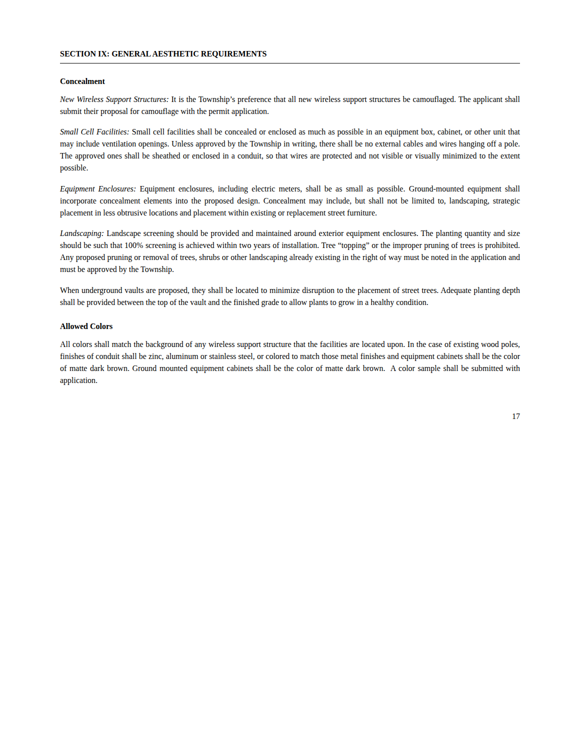SECTION IX: GENERAL AESTHETIC REQUIREMENTS
Concealment
New Wireless Support Structures: It is the Township’s preference that all new wireless support structures be camouflaged. The applicant shall submit their proposal for camouflage with the permit application.
Small Cell Facilities: Small cell facilities shall be concealed or enclosed as much as possible in an equipment box, cabinet, or other unit that may include ventilation openings. Unless approved by the Township in writing, there shall be no external cables and wires hanging off a pole. The approved ones shall be sheathed or enclosed in a conduit, so that wires are protected and not visible or visually minimized to the extent possible.
Equipment Enclosures: Equipment enclosures, including electric meters, shall be as small as possible. Ground-mounted equipment shall incorporate concealment elements into the proposed design. Concealment may include, but shall not be limited to, landscaping, strategic placement in less obtrusive locations and placement within existing or replacement street furniture.
Landscaping: Landscape screening should be provided and maintained around exterior equipment enclosures. The planting quantity and size should be such that 100% screening is achieved within two years of installation. Tree “topping” or the improper pruning of trees is prohibited. Any proposed pruning or removal of trees, shrubs or other landscaping already existing in the right of way must be noted in the application and must be approved by the Township.
When underground vaults are proposed, they shall be located to minimize disruption to the placement of street trees. Adequate planting depth shall be provided between the top of the vault and the finished grade to allow plants to grow in a healthy condition.
Allowed Colors
All colors shall match the background of any wireless support structure that the facilities are located upon. In the case of existing wood poles, finishes of conduit shall be zinc, aluminum or stainless steel, or colored to match those metal finishes and equipment cabinets shall be the color of matte dark brown. Ground mounted equipment cabinets shall be the color of matte dark brown. A color sample shall be submitted with application.
17